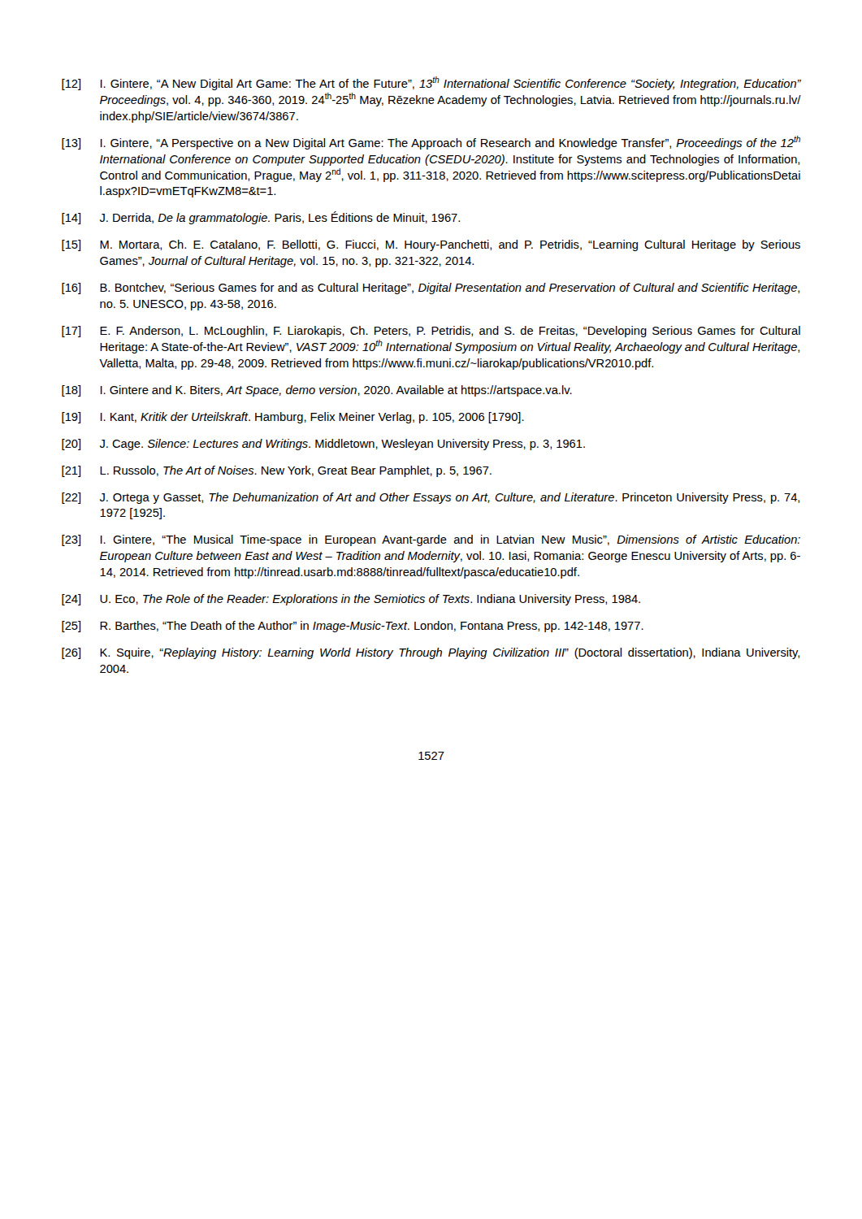[12] I. Gintere, “A New Digital Art Game: The Art of the Future”, 13th International Scientific Conference “Society, Integration, Education” Proceedings, vol. 4, pp. 346-360, 2019. 24th-25th May, Rēzekne Academy of Technologies, Latvia. Retrieved from http://journals.ru.lv/index.php/SIE/article/view/3674/3867.
[13] I. Gintere, “A Perspective on a New Digital Art Game: The Approach of Research and Knowledge Transfer”, Proceedings of the 12th International Conference on Computer Supported Education (CSEDU-2020). Institute for Systems and Technologies of Information, Control and Communication, Prague, May 2nd, vol. 1, pp. 311-318, 2020. Retrieved from https://www.scitepress.org/PublicationsDetail.aspx?ID=vmETqFKwZM8=&t=1.
[14] J. Derrida, De la grammatologie. Paris, Les Éditions de Minuit, 1967.
[15] M. Mortara, Ch. E. Catalano, F. Bellotti, G. Fiucci, M. Houry-Panchetti, and P. Petridis, “Learning Cultural Heritage by Serious Games”, Journal of Cultural Heritage, vol. 15, no. 3, pp. 321-322, 2014.
[16] B. Bontchev, “Serious Games for and as Cultural Heritage”, Digital Presentation and Preservation of Cultural and Scientific Heritage, no. 5. UNESCO, pp. 43-58, 2016.
[17] E. F. Anderson, L. McLoughlin, F. Liarokapis, Ch. Peters, P. Petridis, and S. de Freitas, “Developing Serious Games for Cultural Heritage: A State-of-the-Art Review”, VAST 2009: 10th International Symposium on Virtual Reality, Archaeology and Cultural Heritage, Valletta, Malta, pp. 29-48, 2009. Retrieved from https://www.fi.muni.cz/~liarokap/publications/VR2010.pdf.
[18] I. Gintere and K. Biters, Art Space, demo version, 2020. Available at https://artspace.va.lv.
[19] I. Kant, Kritik der Urteilskraft. Hamburg, Felix Meiner Verlag, p. 105, 2006 [1790].
[20] J. Cage. Silence: Lectures and Writings. Middletown, Wesleyan University Press, p. 3, 1961.
[21] L. Russolo, The Art of Noises. New York, Great Bear Pamphlet, p. 5, 1967.
[22] J. Ortega y Gasset, The Dehumanization of Art and Other Essays on Art, Culture, and Literature. Princeton University Press, p. 74, 1972 [1925].
[23] I. Gintere, “The Musical Time-space in European Avant-garde and in Latvian New Music”, Dimensions of Artistic Education: European Culture between East and West – Tradition and Modernity, vol. 10. Iasi, Romania: George Enescu University of Arts, pp. 6-14, 2014. Retrieved from http://tinread.usarb.md:8888/tinread/fulltext/pasca/educatie10.pdf.
[24] U. Eco, The Role of the Reader: Explorations in the Semiotics of Texts. Indiana University Press, 1984.
[25] R. Barthes, “The Death of the Author” in Image-Music-Text. London, Fontana Press, pp. 142-148, 1977.
[26] K. Squire, “Replaying History: Learning World History Through Playing Civilization III” (Doctoral dissertation), Indiana University, 2004.
1527